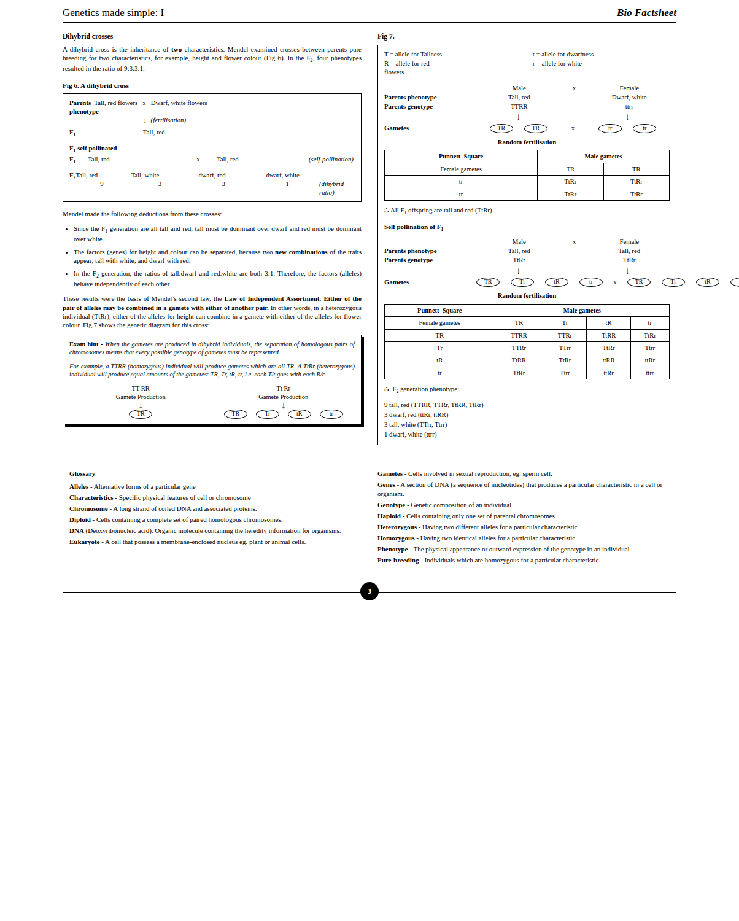Genetics made simple: I
Bio Factsheet
Dihybrid crosses
A dihybrid cross is the inheritance of two characteristics. Mendel examined crosses between parents pure breeding for two characteristics, for example, height and flower colour (Fig 6). In the F2, four phenotypes resulted in the ratio of 9:3:3:1.
Fig 6. A dihybrid cross
Parents Tall, red flowers x Dwarf, white flowers
phenotype
↓(fertilisation)
F1 Tall, red
F1 self pollinated
F1 Tall, red x Tall, red (self-pollination)
F2
Tall, red Tall, white dwarf, red dwarf, white
9 3 3 1 (dihybrid ratio)
Mendel made the following deductions from these crosses:
Since the F1 generation are all tall and red, tall must be dominant over dwarf and red must be dominant over white.
The factors (genes) for height and colour can be separated, because two new combinations of the traits appear; tall with white; and dwarf with red.
In the F2 generation, the ratios of tall:dwarf and red:white are both 3:1. Therefore, the factors (alleles) behave independently of each other.
These results were the basis of Mendel’s second law, the Law of Independent Assortment: Either of the pair of alleles may be combined in a gamete with either of another pair. In other words, in a heterozygous individual (TtRr), either of the alleles for height can combine in a gamete with either of the alleles for flower colour. Fig 7 shows the genetic diagram for this cross:
Exam hint - When the gametes are produced in dihybrid individuals, the separation of homologous pairs of chromosomes means that every possible genotype of gametes must be represented.
For example, a TTRR (homozygous) individual will produce gametes which are all TR. A TtRr (heterozygous) individual will produce equal amounts of the gametes: TR, Tr, tR, tr, i.e. each T/t goes with each R/r
TT RR
Gamete Production
↓
TR
Tt Rr
Gamete Production
↓
TR Tr tR tr
Fig 7.
T = allele for Tallness
R = allele for red flowers
t = allele for dwarfness
r = allele for white
Male
x
Female
Parents phenotype
Tall, red
Dwarf, white
Parents genotype
TTRR
ttrr
↓
↓
Gametes
TR TR
x
tr tr
Random fertilisation
| Punnett Square | Male gametes |
| --- | --- |
| Female gametes | TR | TR |
| tr | TtRr | TtRr |
| tr | TtRr | TtRr |
∴ All F1 offspring are tall and red (TtRr)
Self pollination of F1
Male
x
Female
Parents phenotype
Tall, red
Tall, red
Parents genotype
TtRr
TtRr
↓
↓
Gametes
TR Tr tR tr
x
TR Tr tR tr
Random fertilisation
| Punnett Square | Male gametes |
| --- | --- |
| Female gametes | TR | Tr | tR | tr |
| TR | TTRR | TTRr | TtRR | TtRr |
| Tr | TTRr | TTrr | TtRr | Ttrr |
| tR | TtRR | TtRr | ttRR | ttRr |
| tr | TtRr | Ttrr | ttRr | ttrr |
∴ F2 generation phenotype:
9 tall, red (TTRR, TTRr, TtRR, TtRr)
3 dwarf, red (ttRr, ttRR)
3 tall, white (TTrr, Ttrr)
1 dwarf, white (ttrr)
Glossary
Alleles - Alternative forms of a particular gene
Characteristics - Specific physical features of cell or chromosome
Chromosome - A long strand of coiled DNA and associated proteins.
Diploid - Cells containing a complete set of paired homologous chromosomes.
DNA (Deoxyribonucleic acid). Organic molecule containing the heredity information for organisms.
Eukaryote - A cell that possess a membrane-enclosed nucleus eg. plant or animal cells.
Gametes - Cells involved in sexual reproduction, eg. sperm cell.
Genes - A section of DNA (a sequence of nucleotides) that produces a particular characteristic in a cell or organism.
Genotype - Genetic composition of an individual
Haploid - Cells containing only one set of parental chromosomes
Heterozygous - Having two different alleles for a particular characteristic.
Homozygous - Having two identical alleles for a particular characteristic.
Phenotype - The physical appearance or outward expression of the genotype in an individual.
Pure-breeding - Individuals which are homozygous for a particular characteristic.
3